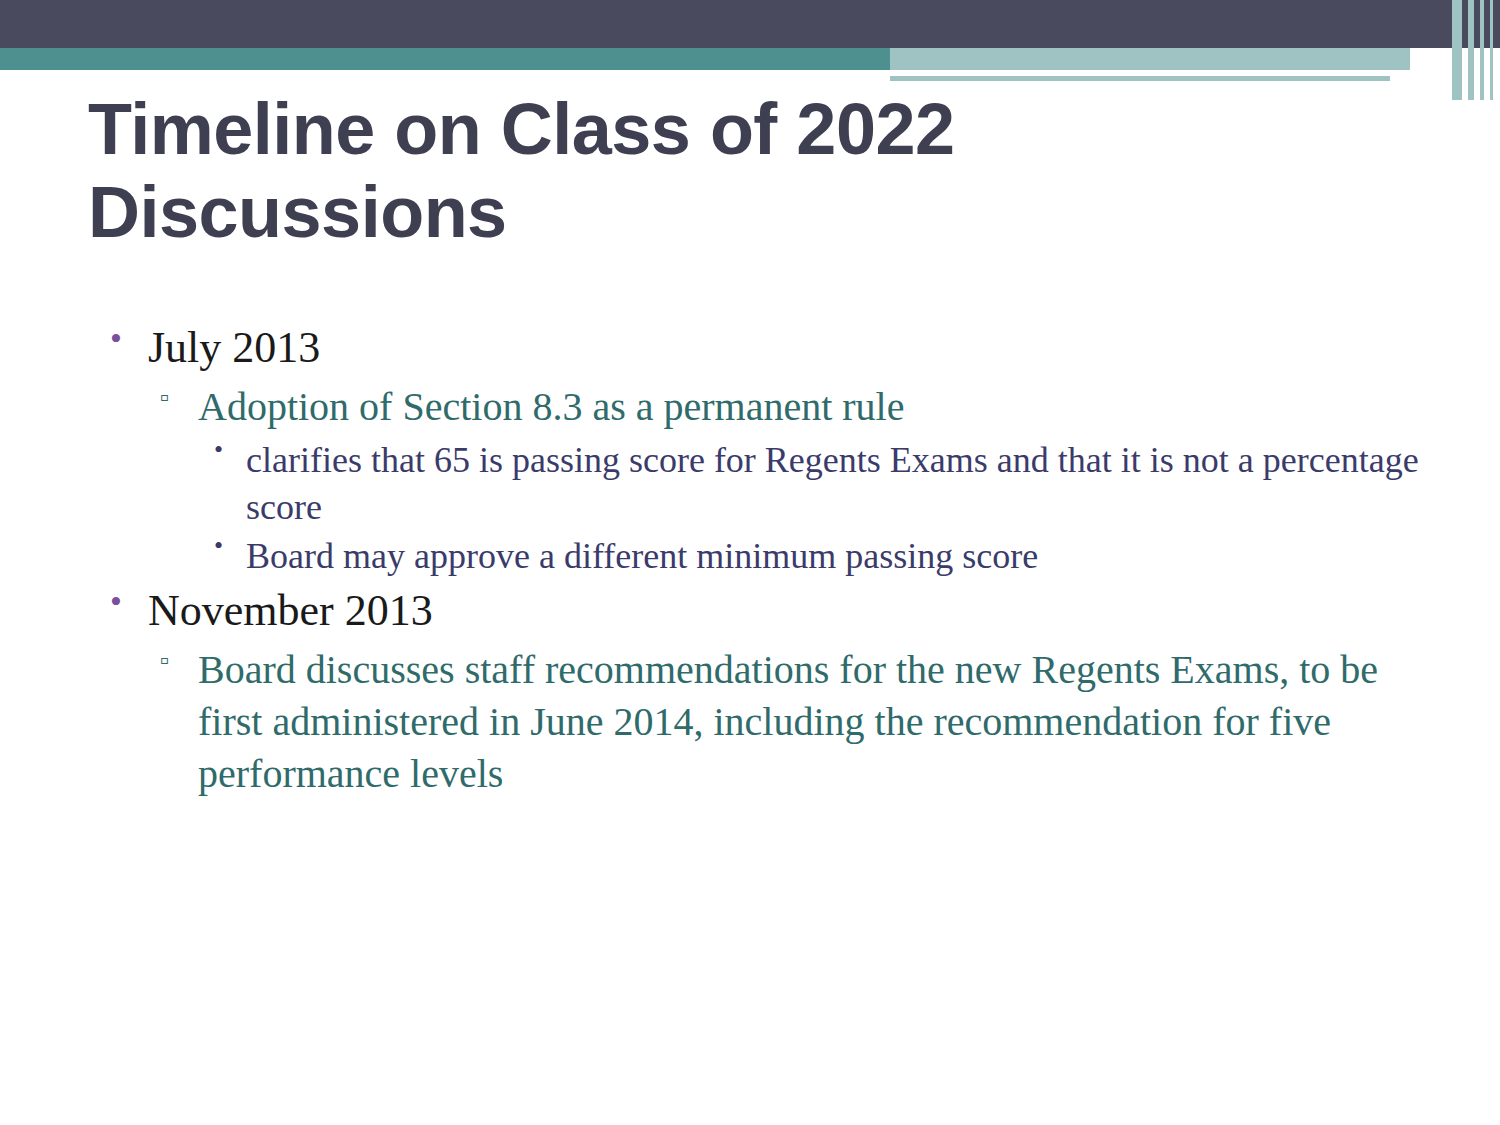Timeline on Class of 2022 Discussions
July 2013
Adoption of Section 8.3 as a permanent rule
clarifies that 65 is passing score for Regents Exams and that it is not a percentage score
Board may approve a different minimum passing score
November 2013
Board discusses staff recommendations for the new Regents Exams, to be first administered in June 2014, including the recommendation for five performance levels